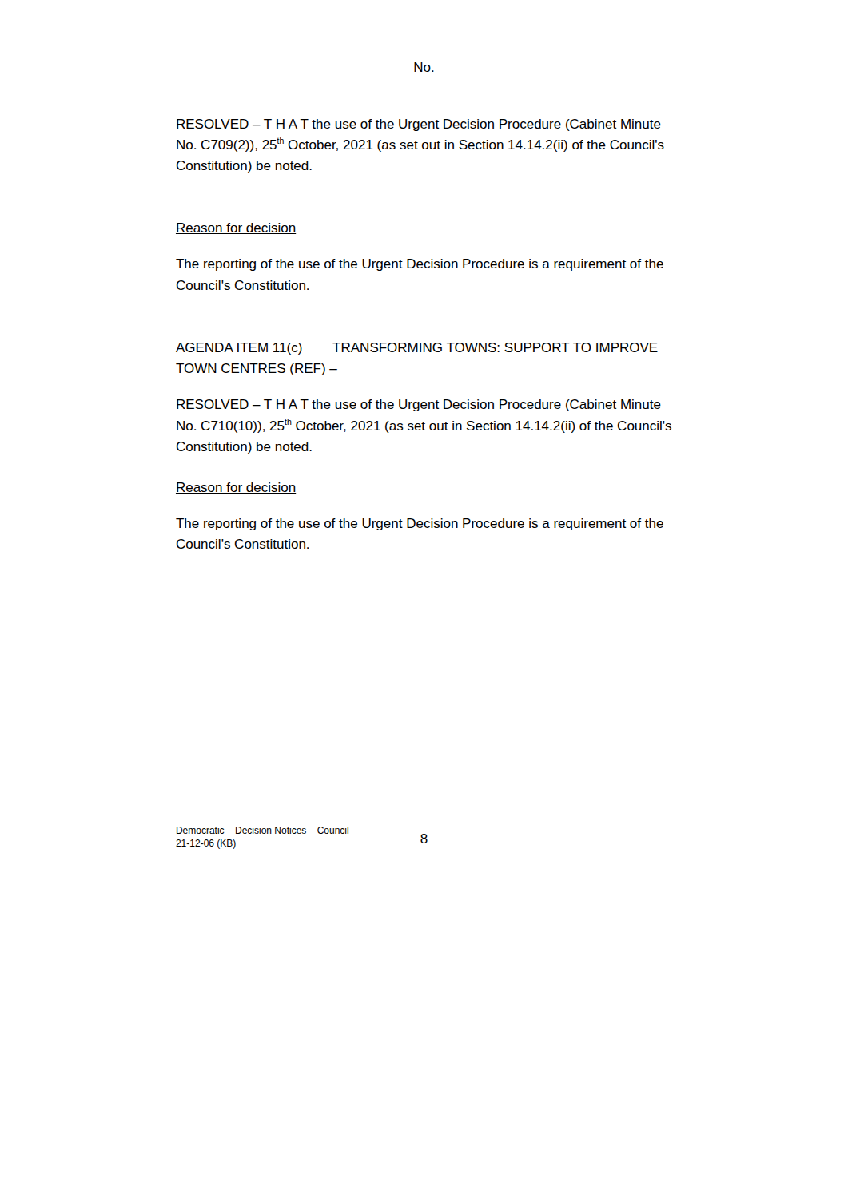No.
RESOLVED – T H A T the use of the Urgent Decision Procedure (Cabinet Minute No. C709(2)), 25th October, 2021 (as set out in Section 14.14.2(ii) of the Council's Constitution) be noted.
Reason for decision
The reporting of the use of the Urgent Decision Procedure is a requirement of the Council's Constitution.
AGENDA ITEM 11(c) TRANSFORMING TOWNS: SUPPORT TO IMPROVE TOWN CENTRES (REF) –
RESOLVED – T H A T the use of the Urgent Decision Procedure (Cabinet Minute No. C710(10)), 25th October, 2021 (as set out in Section 14.14.2(ii) of the Council's Constitution) be noted.
Reason for decision
The reporting of the use of the Urgent Decision Procedure is a requirement of the Council's Constitution.
8
Democratic – Decision Notices – Council
21-12-06 (KB)